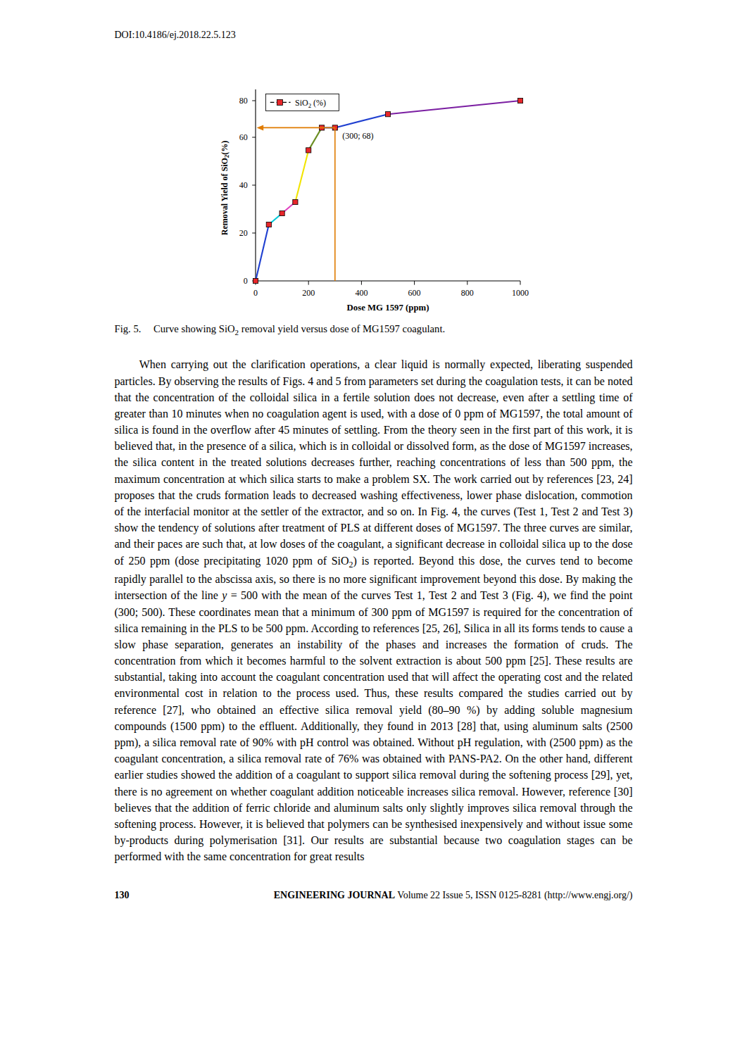DOI:10.4186/ej.2018.22.5.123
0 20 40 60 80 0 200 400 600 800 1000 Removal Yield of SiO2(%) Dose MG 1597 (ppm) SiO2 (%) (300; 68)
Fig. 5. Curve showing SiO2 removal yield versus dose of MG1597 coagulant.
When carrying out the clarification operations, a clear liquid is normally expected, liberating suspended particles. By observing the results of Figs. 4 and 5 from parameters set during the coagulation tests, it can be noted that the concentration of the colloidal silica in a fertile solution does not decrease, even after a settling time of greater than 10 minutes when no coagulation agent is used, with a dose of 0 ppm of MG1597, the total amount of silica is found in the overflow after 45 minutes of settling. From the theory seen in the first part of this work, it is believed that, in the presence of a silica, which is in colloidal or dissolved form, as the dose of MG1597 increases, the silica content in the treated solutions decreases further, reaching concentrations of less than 500 ppm, the maximum concentration at which silica starts to make a problem SX. The work carried out by references [23, 24] proposes that the cruds formation leads to decreased washing effectiveness, lower phase dislocation, commotion of the interfacial monitor at the settler of the extractor, and so on. In Fig. 4, the curves (Test 1, Test 2 and Test 3) show the tendency of solutions after treatment of PLS at different doses of MG1597. The three curves are similar, and their paces are such that, at low doses of the coagulant, a significant decrease in colloidal silica up to the dose of 250 ppm (dose precipitating 1020 ppm of SiO2) is reported. Beyond this dose, the curves tend to become rapidly parallel to the abscissa axis, so there is no more significant improvement beyond this dose. By making the intersection of the line y = 500 with the mean of the curves Test 1, Test 2 and Test 3 (Fig. 4), we find the point (300; 500). These coordinates mean that a minimum of 300 ppm of MG1597 is required for the concentration of silica remaining in the PLS to be 500 ppm. According to references [25, 26], Silica in all its forms tends to cause a slow phase separation, generates an instability of the phases and increases the formation of cruds. The concentration from which it becomes harmful to the solvent extraction is about 500 ppm [25]. These results are substantial, taking into account the coagulant concentration used that will affect the operating cost and the related environmental cost in relation to the process used. Thus, these results compared the studies carried out by reference [27], who obtained an effective silica removal yield (80–90 %) by adding soluble magnesium compounds (1500 ppm) to the effluent. Additionally, they found in 2013 [28] that, using aluminum salts (2500 ppm), a silica removal rate of 90% with pH control was obtained. Without pH regulation, with (2500 ppm) as the coagulant concentration, a silica removal rate of 76% was obtained with PANS-PA2. On the other hand, different earlier studies showed the addition of a coagulant to support silica removal during the softening process [29], yet, there is no agreement on whether coagulant addition noticeable increases silica removal. However, reference [30] believes that the addition of ferric chloride and aluminum salts only slightly improves silica removal through the softening process. However, it is believed that polymers can be synthesised inexpensively and without issue some by-products during polymerisation [31]. Our results are substantial because two coagulation stages can be performed with the same concentration for great results
130
ENGINEERING JOURNAL Volume 22 Issue 5, ISSN 0125-8281 (http://www.engj.org/)